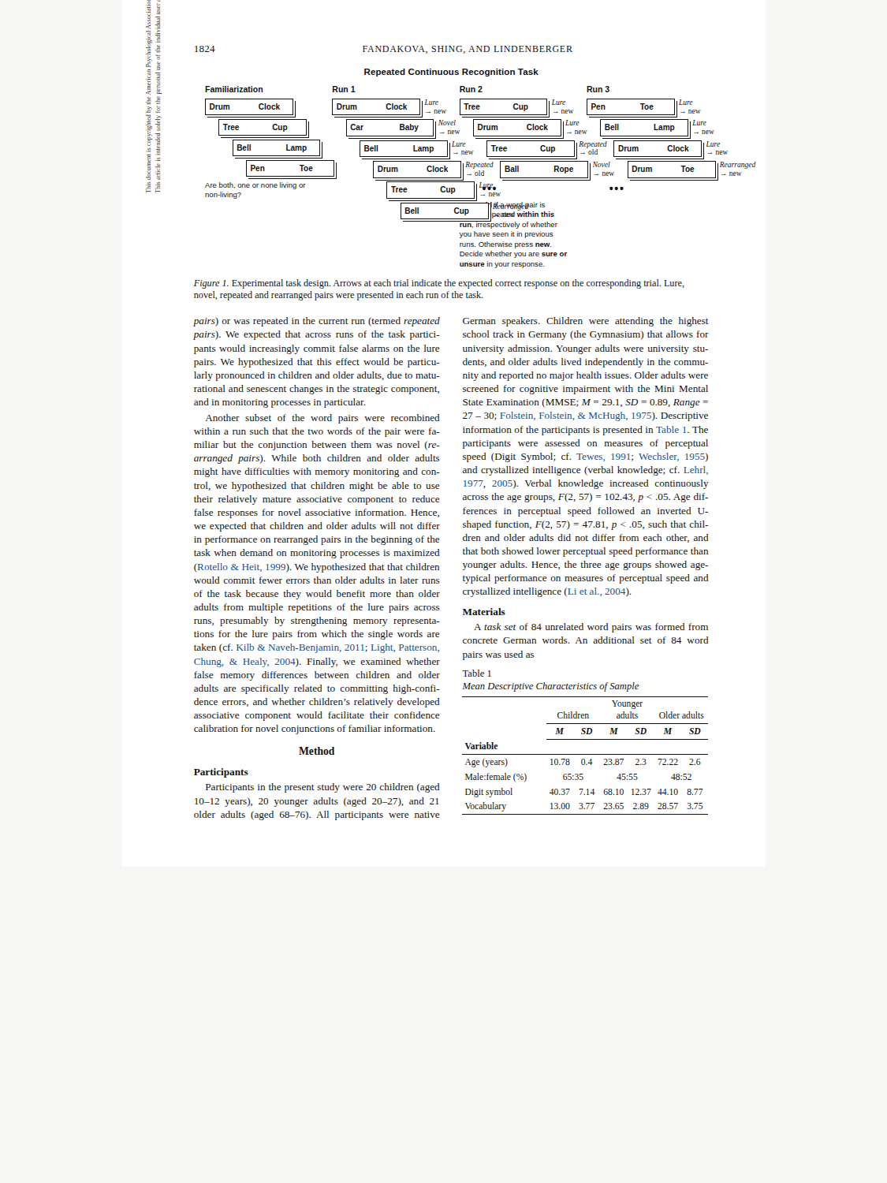1824
Fandakova, Shing, and Lindenberger
This document is copyrighted by the American Psychological Association or one of its allied publishers.
This article is intended solely for the personal use of the individual user and is not to be disseminated broadly.
Repeated Continuous Recognition Task
Familiarization
Drum Clock
Tree Cup
Bell Lamp
Pen Toe
Are both, one or none living or non-living?
Run 1
Drum Clock
Lurenew
Car Baby
Novelnew
Bell Lamp
Lurenew
Drum Clock
Repeatedold
Tree Cup
Lurenew
Bell Cup
Rearrangednew
Run 2
Tree Cup
Lurenew
Drum Clock
Lurenew
Tree Cup
Repeatedold
Ball Rope
Novelnew
•••
Press old if a word pair is exactly repeated within this run, irrespectively of whether you have seen it in previous runs. Otherwise press new. Decide whether you are sure or unsure in your response.
Run 3
Pen Toe
Lurenew
Bell Lamp
Lurenew
Drum Clock
Lurenew
Drum Toe
Rearrangednew
•••
Figure 1. Experimental task design. Arrows at each trial indicate the expected correct response on the corresponding trial. Lure, novel, repeated and rearranged pairs were presented in each run of the task.
pairs) or was repeated in the current run (termed repeated pairs). We expected that across runs of the task participants would increasingly commit false alarms on the lure pairs. We hypothesized that this effect would be particularly pronounced in children and older adults, due to maturational and senescent changes in the strategic component, and in monitoring processes in particular.
Another subset of the word pairs were recombined within a run such that the two words of the pair were familiar but the conjunction between them was novel (rearranged pairs). While both children and older adults might have difficulties with memory monitoring and control, we hypothesized that children might be able to use their relatively mature associative component to reduce false responses for novel associative information. Hence, we expected that children and older adults will not differ in performance on rearranged pairs in the beginning of the task when demand on monitoring processes is maximized (Rotello & Heit, 1999). We hypothesized that that children would commit fewer errors than older adults in later runs of the task because they would benefit more than older adults from multiple repetitions of the lure pairs across runs, presumably by strengthening memory representations for the lure pairs from which the single words are taken (cf. Kilb & Naveh-Benjamin, 2011; Light, Patterson, Chung, & Healy, 2004). Finally, we examined whether false memory differences between children and older adults are specifically related to committing high-confidence errors, and whether children’s relatively developed associative component would facilitate their confidence calibration for novel conjunctions of familiar information.
Method
Participants
Participants in the present study were 20 children (aged 10–12 years), 20 younger adults (aged 20–27), and 21 older adults (aged 68–76). All participants were native German speakers. Children were attending the highest school track in Germany (the Gymnasium) that allows for university admission. Younger adults were university students, and older adults lived independently in the community and reported no major health issues. Older adults were screened for cognitive impairment with the Mini Mental State Examination (MMSE; M = 29.1, SD = 0.89, Range = 27 – 30; Folstein, Folstein, & McHugh, 1975). Descriptive information of the participants is presented in Table 1. The participants were assessed on measures of perceptual speed (Digit Symbol; cf. Tewes, 1991; Wechsler, 1955) and crystallized intelligence (verbal knowledge; cf. Lehrl, 1977, 2005). Verbal knowledge increased continuously across the age groups, F(2, 57) = 102.43, p < .05. Age differences in perceptual speed followed an inverted U-shaped function, F(2, 57) = 47.81, p < .05, such that children and older adults did not differ from each other, and that both showed lower perceptual speed performance than younger adults. Hence, the three age groups showed age-typical performance on measures of perceptual speed and crystallized intelligence (Li et al., 2004).
Materials
A task set of 84 unrelated word pairs was formed from concrete German words. An additional set of 84 word pairs was used as
Table 1
Mean Descriptive Characteristics of Sample
| | Children | Younger adults | Older adults |
| --- | --- | --- | --- |
| M | SD | M | SD | M | SD |
| Variable | | | | | | |
| Age (years) | 10.78 | 0.4 | 23.87 | 2.3 | 72.22 | 2.6 |
| Male:female (%) | 65:35 | 45:55 | 48:52 |
| Digit symbol | 40.37 | 7.14 | 68.10 | 12.37 | 44.10 | 8.77 |
| Vocabulary | 13.00 | 3.77 | 23.65 | 2.89 | 28.57 | 3.75 |